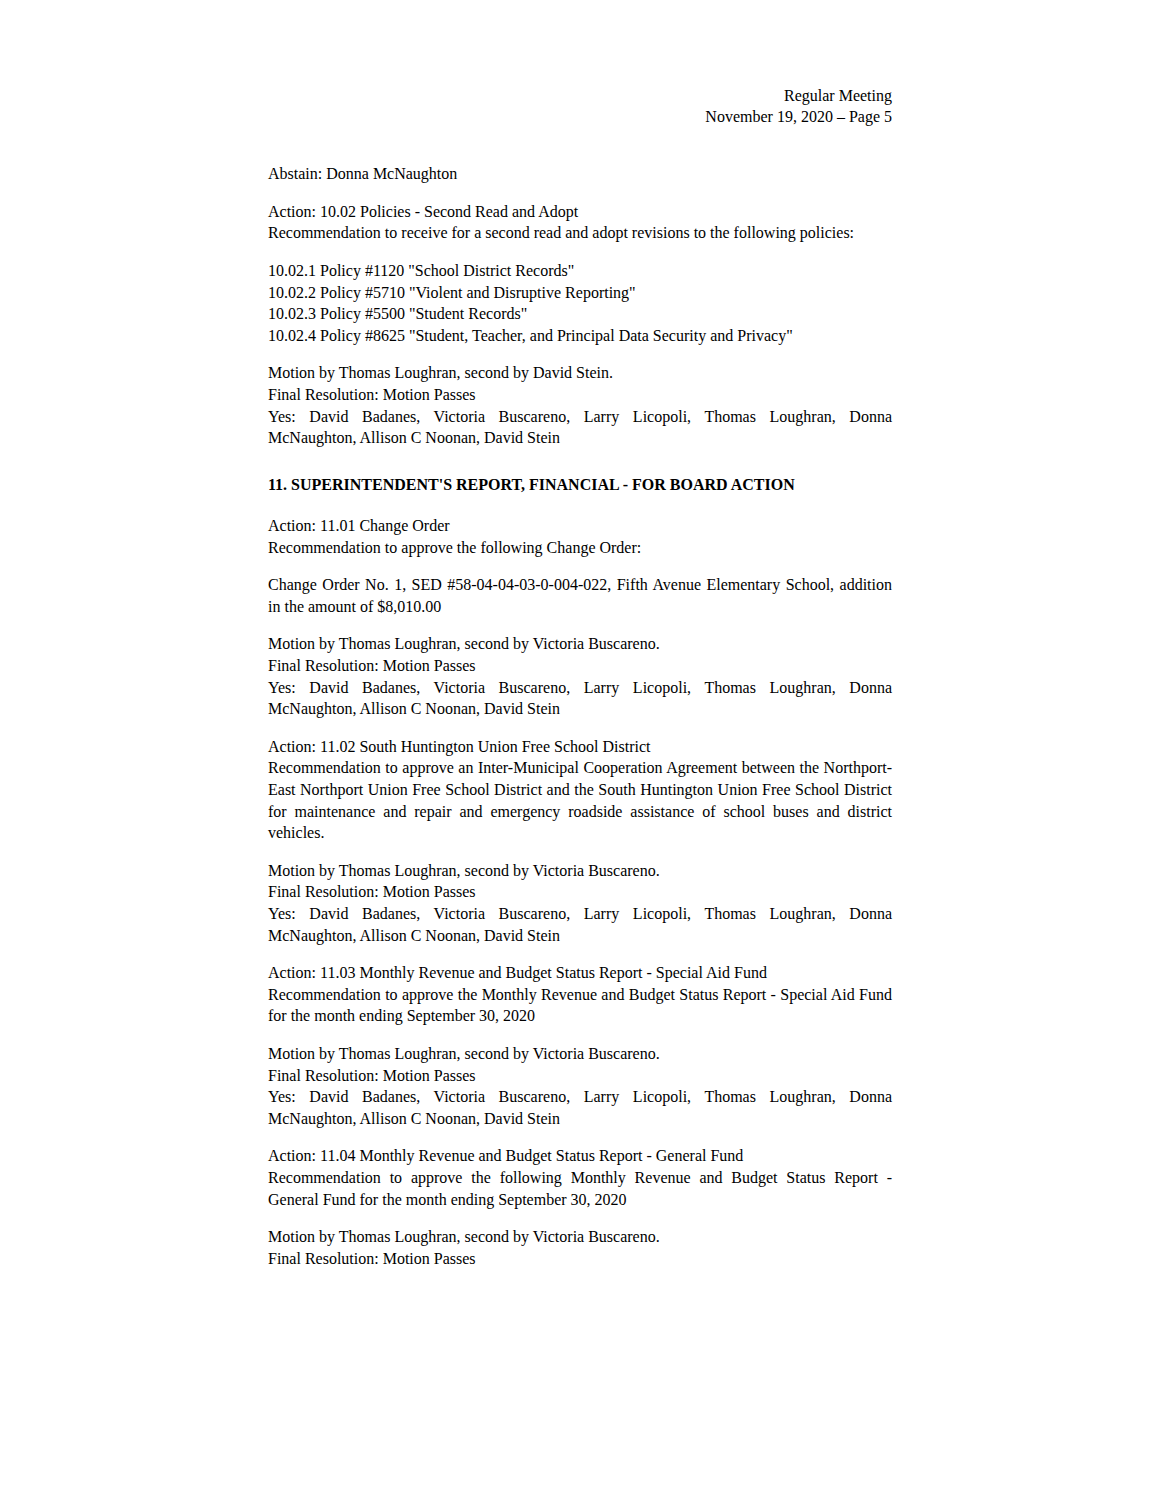Regular Meeting
November 19, 2020 – Page 5
Abstain: Donna McNaughton
Action: 10.02 Policies - Second Read and Adopt
Recommendation to receive for a second read and adopt revisions to the following policies:
10.02.1 Policy #1120 "School District Records"
10.02.2 Policy #5710 "Violent and Disruptive Reporting"
10.02.3 Policy #5500 "Student Records"
10.02.4 Policy #8625 "Student, Teacher, and Principal Data Security and Privacy"
Motion by Thomas Loughran, second by David Stein.
Final Resolution: Motion Passes
Yes: David Badanes, Victoria Buscareno, Larry Licopoli, Thomas Loughran, Donna McNaughton, Allison C Noonan, David Stein
11. SUPERINTENDENT'S REPORT, FINANCIAL - FOR BOARD ACTION
Action: 11.01 Change Order
Recommendation to approve the following Change Order:
Change Order No. 1, SED #58-04-04-03-0-004-022, Fifth Avenue Elementary School, addition in the amount of $8,010.00
Motion by Thomas Loughran, second by Victoria Buscareno.
Final Resolution: Motion Passes
Yes: David Badanes, Victoria Buscareno, Larry Licopoli, Thomas Loughran, Donna McNaughton, Allison C Noonan, David Stein
Action: 11.02 South Huntington Union Free School District
Recommendation to approve an Inter-Municipal Cooperation Agreement between the Northport-East Northport Union Free School District and the South Huntington Union Free School District for maintenance and repair and emergency roadside assistance of school buses and district vehicles.
Motion by Thomas Loughran, second by Victoria Buscareno.
Final Resolution: Motion Passes
Yes: David Badanes, Victoria Buscareno, Larry Licopoli, Thomas Loughran, Donna McNaughton, Allison C Noonan, David Stein
Action: 11.03 Monthly Revenue and Budget Status Report - Special Aid Fund
Recommendation to approve the Monthly Revenue and Budget Status Report - Special Aid Fund for the month ending September 30, 2020
Motion by Thomas Loughran, second by Victoria Buscareno.
Final Resolution: Motion Passes
Yes: David Badanes, Victoria Buscareno, Larry Licopoli, Thomas Loughran, Donna McNaughton, Allison C Noonan, David Stein
Action: 11.04 Monthly Revenue and Budget Status Report - General Fund
Recommendation to approve the following Monthly Revenue and Budget Status Report - General Fund for the month ending September 30, 2020
Motion by Thomas Loughran, second by Victoria Buscareno.
Final Resolution: Motion Passes